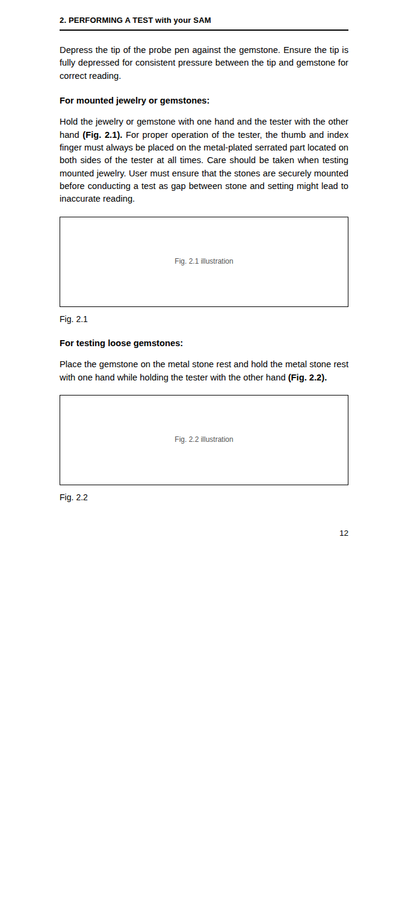2. PERFORMING A TEST with your SAM
Depress the tip of the probe pen against the gemstone. Ensure the tip is fully depressed for consistent pressure between the tip and gemstone for correct reading.
For mounted jewelry or gemstones:
Hold the jewelry or gemstone with one hand and the tester with the other hand (Fig. 2.1). For proper operation of the tester, the thumb and index finger must always be placed on the metal-plated serrated part located on both sides of the tester at all times. Care should be taken when testing mounted jewelry. User must ensure that the stones are securely mounted before conducting a test as gap between stone and setting might lead to inaccurate reading.
Fig. 2.1 illustration
Fig. 2.1
For testing loose gemstones:
Place the gemstone on the metal stone rest and hold the metal stone rest with one hand while holding the tester with the other hand (Fig. 2.2).
Fig. 2.2 illustration
Fig. 2.2
12